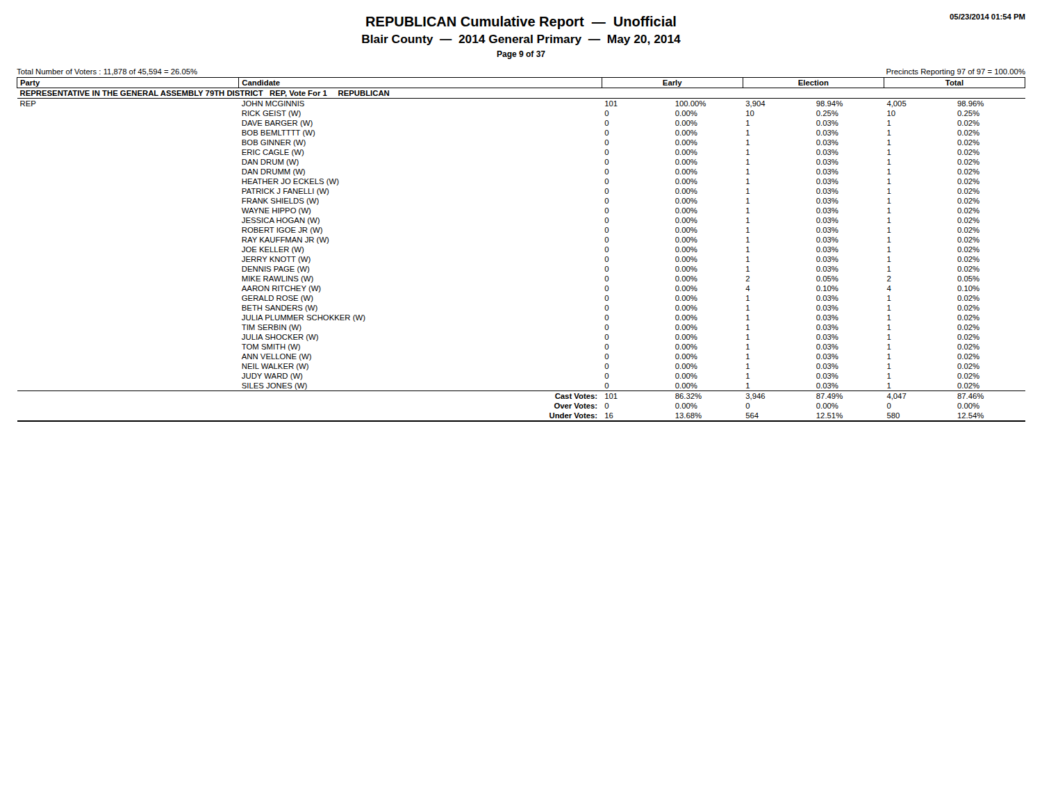05/23/2014 01:54 PM
REPUBLICAN Cumulative Report — Unofficial
Blair County — 2014 General Primary — May 20, 2014
Page 9 of 37
Total Number of Voters : 11,878 of 45,594 = 26.05%
Precincts Reporting 97 of 97 = 100.00%
| Party | Candidate | Early | Election | Total |
| REPRESENTATIVE IN THE GENERAL ASSEMBLY 79TH DISTRICT REP, Vote For 1 REPUBLICAN |
| REP | JOHN MCGINNIS | | 101 | 100.00% | 3,904 | 98.94% | 4,005 | 98.96% |
| | RICK GEIST (W) | | 0 | 0.00% | 10 | 0.25% | 10 | 0.25% |
| | DAVE BARGER (W) | | 0 | 0.00% | 1 | 0.03% | 1 | 0.02% |
| | BOB BEMLTTTT (W) | | 0 | 0.00% | 1 | 0.03% | 1 | 0.02% |
| | BOB GINNER (W) | | 0 | 0.00% | 1 | 0.03% | 1 | 0.02% |
| | ERIC CAGLE (W) | | 0 | 0.00% | 1 | 0.03% | 1 | 0.02% |
| | DAN DRUM (W) | | 0 | 0.00% | 1 | 0.03% | 1 | 0.02% |
| | DAN DRUMM (W) | | 0 | 0.00% | 1 | 0.03% | 1 | 0.02% |
| | HEATHER JO ECKELS (W) | | 0 | 0.00% | 1 | 0.03% | 1 | 0.02% |
| | PATRICK J FANELLI (W) | | 0 | 0.00% | 1 | 0.03% | 1 | 0.02% |
| | FRANK SHIELDS (W) | | 0 | 0.00% | 1 | 0.03% | 1 | 0.02% |
| | WAYNE HIPPO (W) | | 0 | 0.00% | 1 | 0.03% | 1 | 0.02% |
| | JESSICA HOGAN (W) | | 0 | 0.00% | 1 | 0.03% | 1 | 0.02% |
| | ROBERT IGOE JR (W) | | 0 | 0.00% | 1 | 0.03% | 1 | 0.02% |
| | RAY KAUFFMAN JR (W) | | 0 | 0.00% | 1 | 0.03% | 1 | 0.02% |
| | JOE KELLER (W) | | 0 | 0.00% | 1 | 0.03% | 1 | 0.02% |
| | JERRY KNOTT (W) | | 0 | 0.00% | 1 | 0.03% | 1 | 0.02% |
| | DENNIS PAGE (W) | | 0 | 0.00% | 1 | 0.03% | 1 | 0.02% |
| | MIKE RAWLINS (W) | | 0 | 0.00% | 2 | 0.05% | 2 | 0.05% |
| | AARON RITCHEY (W) | | 0 | 0.00% | 4 | 0.10% | 4 | 0.10% |
| | GERALD ROSE (W) | | 0 | 0.00% | 1 | 0.03% | 1 | 0.02% |
| | BETH SANDERS (W) | | 0 | 0.00% | 1 | 0.03% | 1 | 0.02% |
| | JULIA PLUMMER SCHOKKER (W) | | 0 | 0.00% | 1 | 0.03% | 1 | 0.02% |
| | TIM SERBIN (W) | | 0 | 0.00% | 1 | 0.03% | 1 | 0.02% |
| | JULIA SHOCKER (W) | | 0 | 0.00% | 1 | 0.03% | 1 | 0.02% |
| | TOM SMITH (W) | | 0 | 0.00% | 1 | 0.03% | 1 | 0.02% |
| | ANN VELLONE (W) | | 0 | 0.00% | 1 | 0.03% | 1 | 0.02% |
| | NEIL WALKER (W) | | 0 | 0.00% | 1 | 0.03% | 1 | 0.02% |
| | JUDY WARD (W) | | 0 | 0.00% | 1 | 0.03% | 1 | 0.02% |
| | SILES JONES (W) | | 0 | 0.00% | 1 | 0.03% | 1 | 0.02% |
| | Cast Votes: | 101 | 86.32% | 3,946 | 87.49% | 4,047 | 87.46% |
| | Over Votes: | 0 | 0.00% | 0 | 0.00% | 0 | 0.00% |
| | Under Votes: | 16 | 13.68% | 564 | 12.51% | 580 | 12.54% |